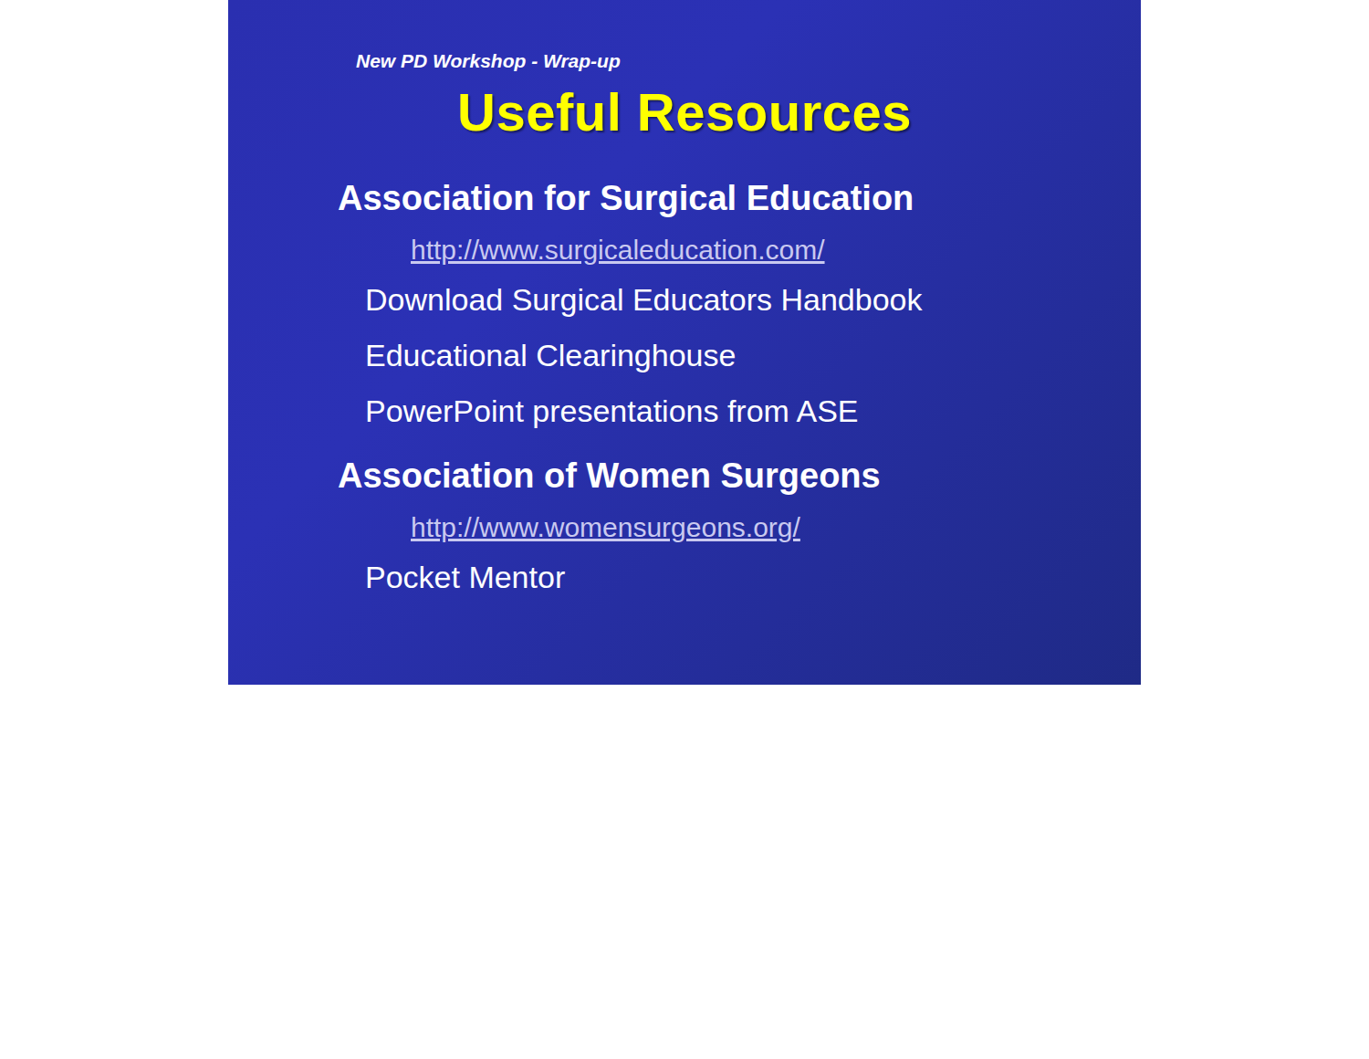New PD Workshop - Wrap-up
Useful Resources
Association for Surgical Education
http://www.surgicaleducation.com/
Download Surgical Educators Handbook
Educational Clearinghouse
PowerPoint presentations from ASE
Association of Women Surgeons
http://www.womensurgeons.org/
Pocket Mentor